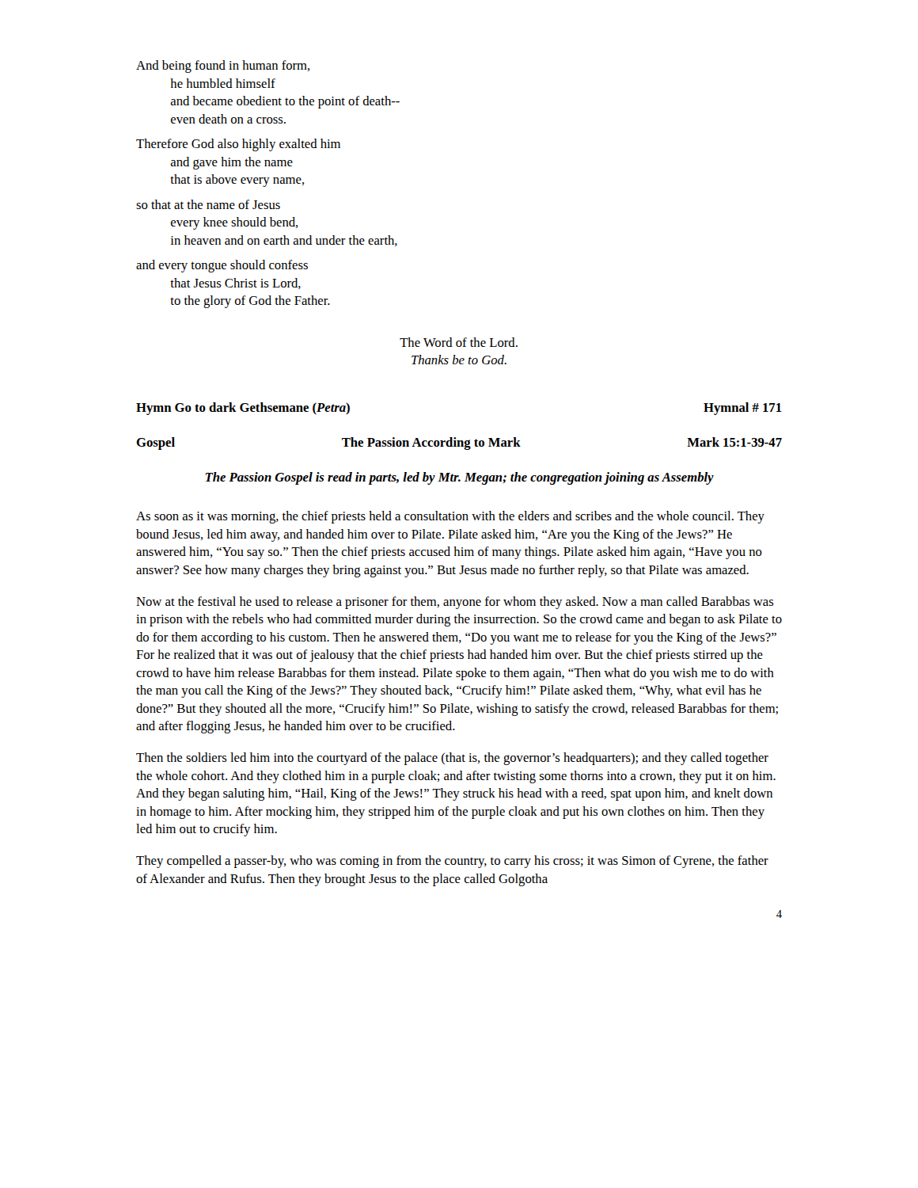And being found in human form, he humbled himself and became obedient to the point of death-- even death on a cross.
Therefore God also highly exalted him and gave him the name that is above every name,
so that at the name of Jesus every knee should bend, in heaven and on earth and under the earth,
and every tongue should confess that Jesus Christ is Lord, to the glory of God the Father.
The Word of the Lord.
Thanks be to God.
Hymn Go to dark Gethsemane (Petra) Hymnal # 171
Gospel The Passion According to Mark Mark 15:1-39-47
The Passion Gospel is read in parts, led by Mtr. Megan; the congregation joining as Assembly
As soon as it was morning, the chief priests held a consultation with the elders and scribes and the whole council. They bound Jesus, led him away, and handed him over to Pilate. Pilate asked him, “Are you the King of the Jews?” He answered him, “You say so.” Then the chief priests accused him of many things. Pilate asked him again, “Have you no answer? See how many charges they bring against you.” But Jesus made no further reply, so that Pilate was amazed.
Now at the festival he used to release a prisoner for them, anyone for whom they asked. Now a man called Barabbas was in prison with the rebels who had committed murder during the insurrection. So the crowd came and began to ask Pilate to do for them according to his custom. Then he answered them, “Do you want me to release for you the King of the Jews?” For he realized that it was out of jealousy that the chief priests had handed him over. But the chief priests stirred up the crowd to have him release Barabbas for them instead. Pilate spoke to them again, “Then what do you wish me to do with the man you call the King of the Jews?” They shouted back, “Crucify him!” Pilate asked them, “Why, what evil has he done?” But they shouted all the more, “Crucify him!” So Pilate, wishing to satisfy the crowd, released Barabbas for them; and after flogging Jesus, he handed him over to be crucified.
Then the soldiers led him into the courtyard of the palace (that is, the governor’s headquarters); and they called together the whole cohort. And they clothed him in a purple cloak; and after twisting some thorns into a crown, they put it on him. And they began saluting him, “Hail, King of the Jews!” They struck his head with a reed, spat upon him, and knelt down in homage to him. After mocking him, they stripped him of the purple cloak and put his own clothes on him. Then they led him out to crucify him.
They compelled a passer-by, who was coming in from the country, to carry his cross; it was Simon of Cyrene, the father of Alexander and Rufus. Then they brought Jesus to the place called Golgotha
4